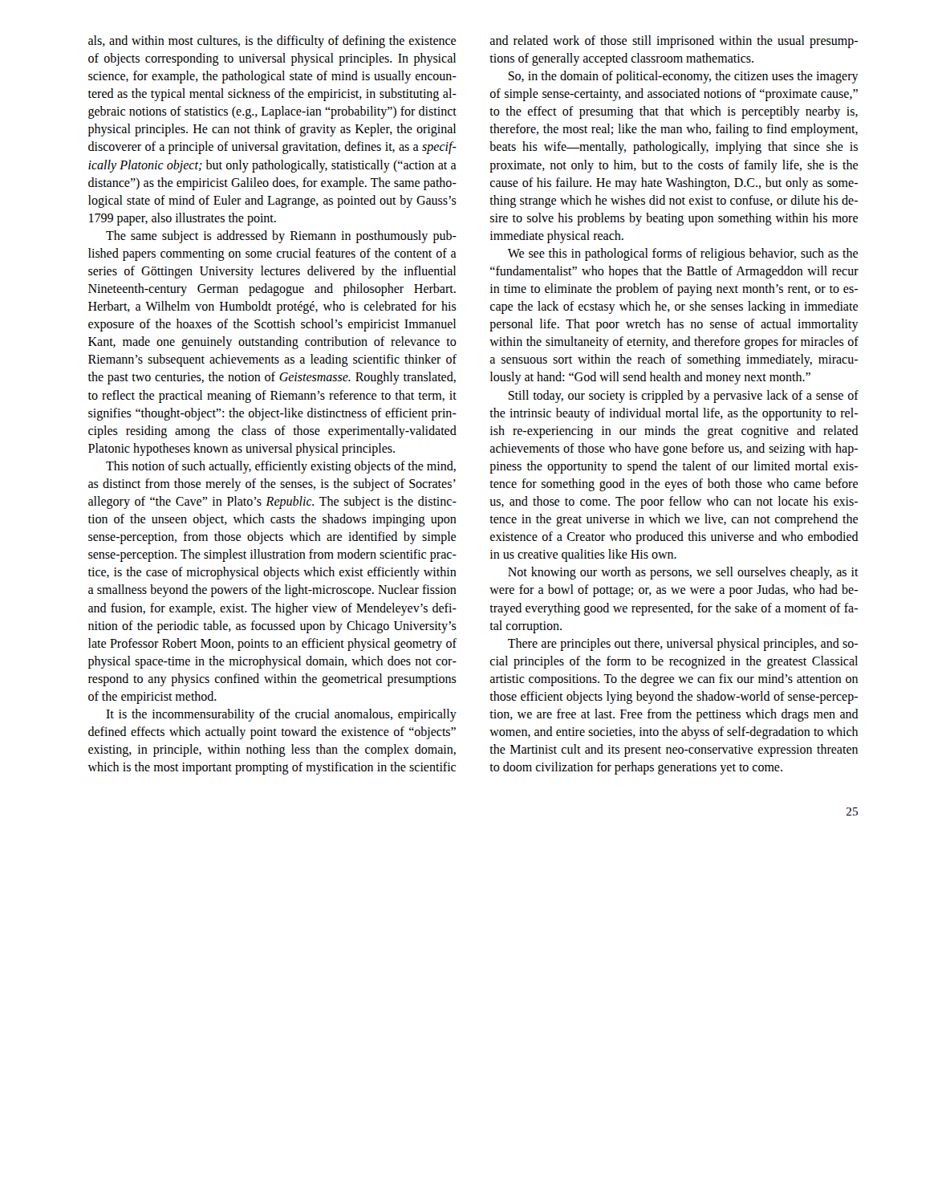als, and within most cultures, is the difficulty of defining the existence of objects corresponding to universal physical principles. In physical science, for example, the pathological state of mind is usually encountered as the typical mental sickness of the empiricist, in substituting algebraic notions of statistics (e.g., Laplace-ian “probability”) for distinct physical principles. He can not think of gravity as Kepler, the original discoverer of a principle of universal gravitation, defines it, as a specifically Platonic object; but only pathologically, statistically (“action at a distance”) as the empiricist Galileo does, for example. The same pathological state of mind of Euler and Lagrange, as pointed out by Gauss’s 1799 paper, also illustrates the point.
The same subject is addressed by Riemann in posthumously published papers commenting on some crucial features of the content of a series of Göttingen University lectures delivered by the influential Nineteenth-century German pedagogue and philosopher Herbart. Herbart, a Wilhelm von Humboldt protégé, who is celebrated for his exposure of the hoaxes of the Scottish school’s empiricist Immanuel Kant, made one genuinely outstanding contribution of relevance to Riemann’s subsequent achievements as a leading scientific thinker of the past two centuries, the notion of Geistesmasse. Roughly translated, to reflect the practical meaning of Riemann’s reference to that term, it signifies “thought-object”: the object-like distinctness of efficient principles residing among the class of those experimentally-validated Platonic hypotheses known as universal physical principles.
This notion of such actually, efficiently existing objects of the mind, as distinct from those merely of the senses, is the subject of Socrates’ allegory of “the Cave” in Plato’s Republic. The subject is the distinction of the unseen object, which casts the shadows impinging upon sense-perception, from those objects which are identified by simple sense-perception. The simplest illustration from modern scientific practice, is the case of microphysical objects which exist efficiently within a smallness beyond the powers of the light-microscope. Nuclear fission and fusion, for example, exist. The higher view of Mendeleyev’s definition of the periodic table, as focussed upon by Chicago University’s late Professor Robert Moon, points to an efficient physical geometry of physical space-time in the microphysical domain, which does not correspond to any physics confined within the geometrical presumptions of the empiricist method.
It is the incommensurability of the crucial anomalous, empirically defined effects which actually point toward the existence of “objects” existing, in principle, within nothing less than the complex domain, which is the most important prompting of mystification in the scientific and related work of those still imprisoned within the usual presumptions of generally accepted classroom mathematics.
So, in the domain of political-economy, the citizen uses the imagery of simple sense-certainty, and associated notions of “proximate cause,” to the effect of presuming that that which is perceptibly nearby is, therefore, the most real; like the man who, failing to find employment, beats his wife—mentally, pathologically, implying that since she is proximate, not only to him, but to the costs of family life, she is the cause of his failure. He may hate Washington, D.C., but only as something strange which he wishes did not exist to confuse, or dilute his desire to solve his problems by beating upon something within his more immediate physical reach.
We see this in pathological forms of religious behavior, such as the “fundamentalist” who hopes that the Battle of Armageddon will recur in time to eliminate the problem of paying next month’s rent, or to escape the lack of ecstasy which he, or she senses lacking in immediate personal life. That poor wretch has no sense of actual immortality within the simultaneity of eternity, and therefore gropes for miracles of a sensuous sort within the reach of something immediately, miraculously at hand: “God will send health and money next month.”
Still today, our society is crippled by a pervasive lack of a sense of the intrinsic beauty of individual mortal life, as the opportunity to relish re-experiencing in our minds the great cognitive and related achievements of those who have gone before us, and seizing with happiness the opportunity to spend the talent of our limited mortal existence for something good in the eyes of both those who came before us, and those to come. The poor fellow who can not locate his existence in the great universe in which we live, can not comprehend the existence of a Creator who produced this universe and who embodied in us creative qualities like His own.
Not knowing our worth as persons, we sell ourselves cheaply, as it were for a bowl of pottage; or, as we were a poor Judas, who had betrayed everything good we represented, for the sake of a moment of fatal corruption.
There are principles out there, universal physical principles, and social principles of the form to be recognized in the greatest Classical artistic compositions. To the degree we can fix our mind’s attention on those efficient objects lying beyond the shadow-world of sense-perception, we are free at last. Free from the pettiness which drags men and women, and entire societies, into the abyss of self-degradation to which the Martinist cult and its present neo-conservative expression threaten to doom civilization for perhaps generations yet to come.
25